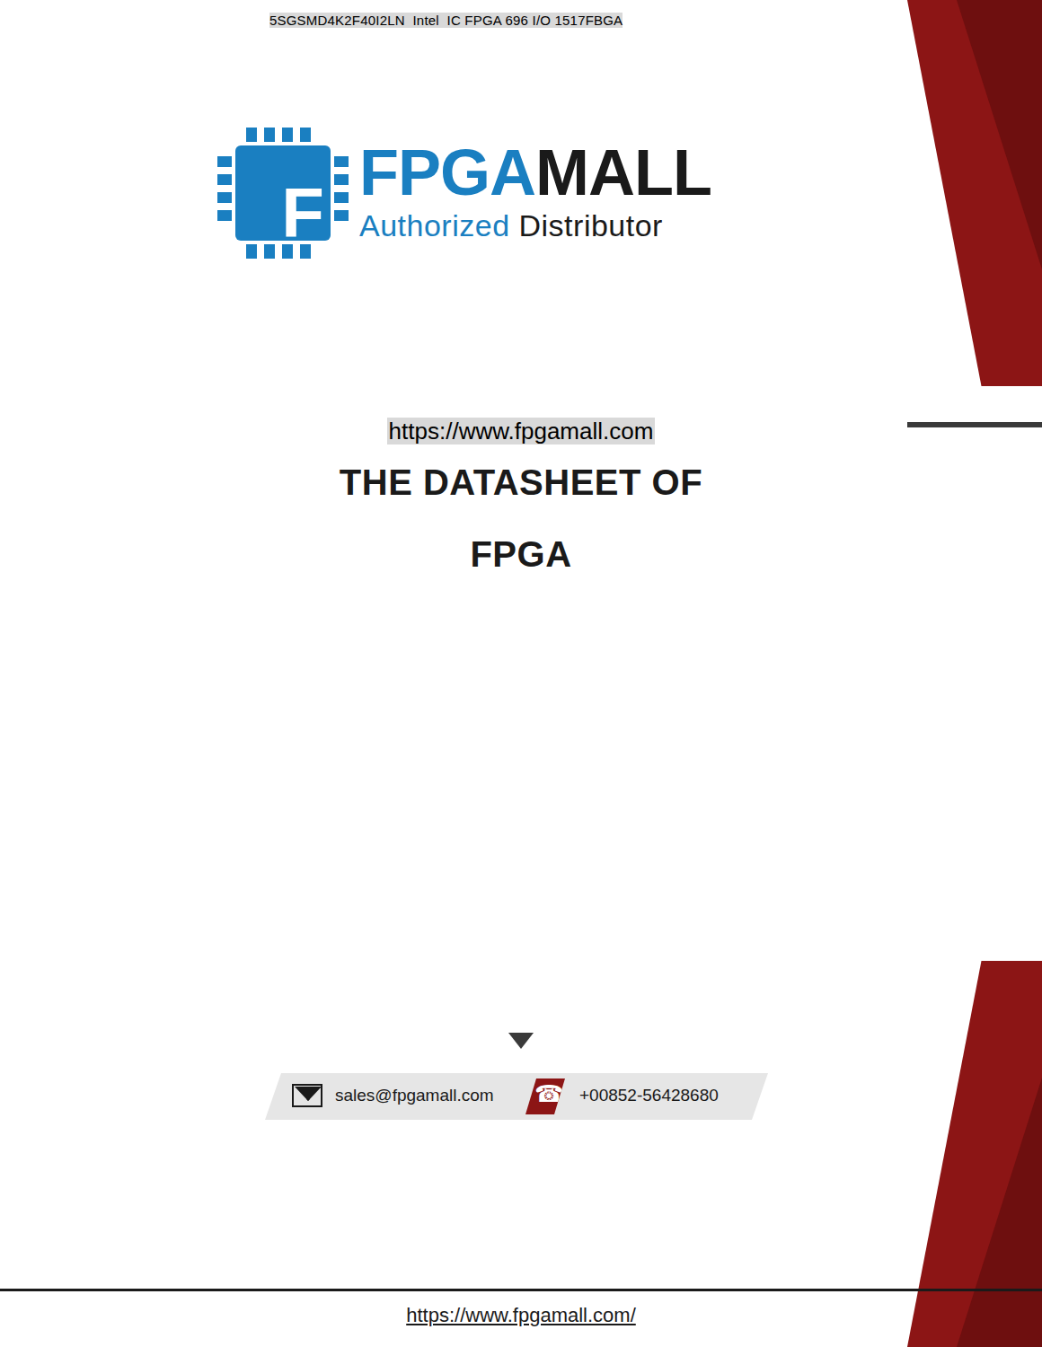5SGSMD4K2F40I2LN Intel IC FPGA 696 I/O 1517FBGA
F
FPGAMALL
Authorized Distributor
https://www.fpgamall.com
THE DATASHEET OF
FPGA
sales@fpgamall.com
+00852-56428680
https://www.fpgamall.com/